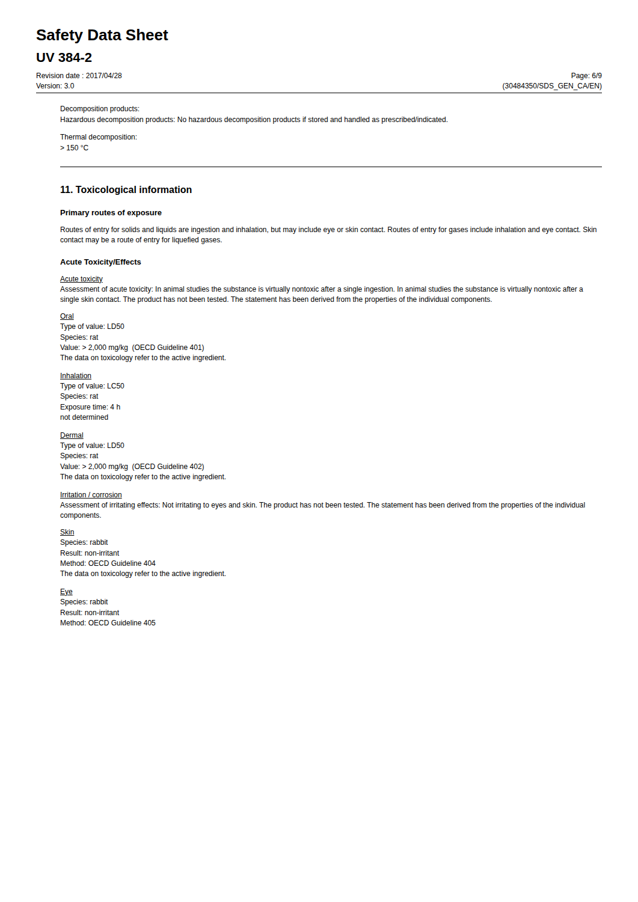Safety Data Sheet
UV 384-2
Revision date : 2017/04/28
Version: 3.0
Page: 6/9
(30484350/SDS_GEN_CA/EN)
Decomposition products:
Hazardous decomposition products: No hazardous decomposition products if stored and handled as prescribed/indicated.
Thermal decomposition:
> 150 °C
11. Toxicological information
Primary routes of exposure
Routes of entry for solids and liquids are ingestion and inhalation, but may include eye or skin contact. Routes of entry for gases include inhalation and eye contact. Skin contact may be a route of entry for liquefied gases.
Acute Toxicity/Effects
Acute toxicity
Assessment of acute toxicity: In animal studies the substance is virtually nontoxic after a single ingestion. In animal studies the substance is virtually nontoxic after a single skin contact. The product has not been tested. The statement has been derived from the properties of the individual components.
Oral
Type of value: LD50
Species: rat
Value: > 2,000 mg/kg (OECD Guideline 401)
The data on toxicology refer to the active ingredient.
Inhalation
Type of value: LC50
Species: rat
Exposure time: 4 h
not determined
Dermal
Type of value: LD50
Species: rat
Value: > 2,000 mg/kg (OECD Guideline 402)
The data on toxicology refer to the active ingredient.
Irritation / corrosion
Assessment of irritating effects: Not irritating to eyes and skin. The product has not been tested. The statement has been derived from the properties of the individual components.
Skin
Species: rabbit
Result: non-irritant
Method: OECD Guideline 404
The data on toxicology refer to the active ingredient.
Eye
Species: rabbit
Result: non-irritant
Method: OECD Guideline 405